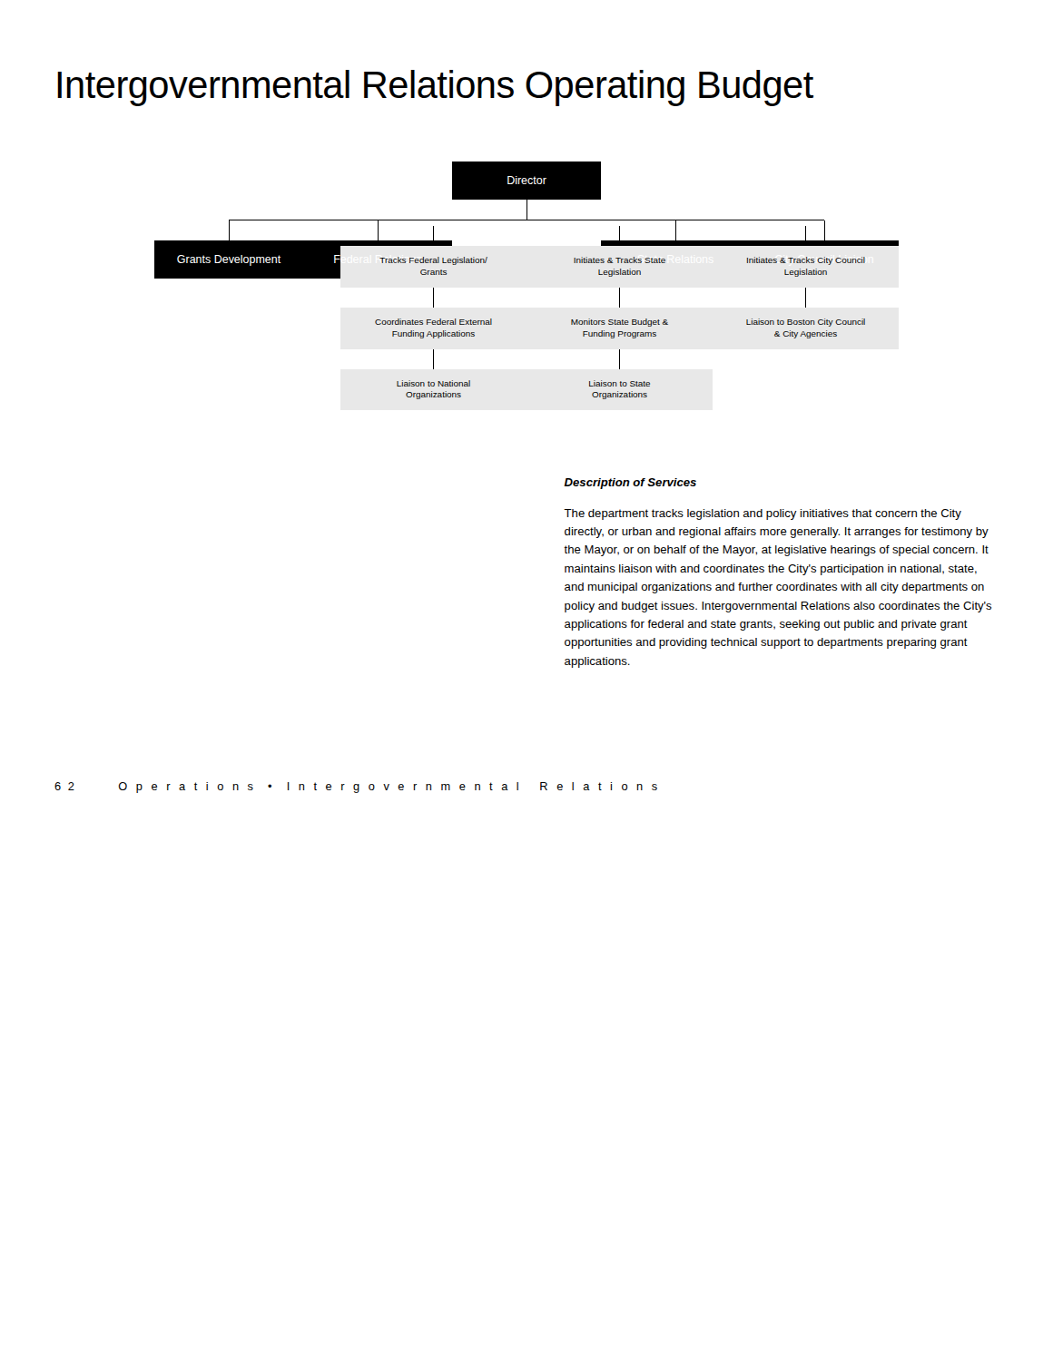Intergovernmental Relations Operating Budget
| | Director | |
| Grants Development | Federal Relations | | State Relations | City Council Liaison |
| | Tracks Federal Legislation/ Grants | Initiates & Tracks State Legislation | Initiates & Tracks City Council Legislation |
| | Coordinates Federal External Funding Applications | Monitors State Budget & Funding Programs | Liaison to Boston City Council & City Agencies |
| | Liaison to National Organizations | Liaison to State Organizations | |
Description of Services
The department tracks legislation and policy initiatives that concern the City directly, or urban and regional affairs more generally. It arranges for testimony by the Mayor, or on behalf of the Mayor, at legislative hearings of special concern. It maintains liaison with and coordinates the City's participation in national, state, and municipal organizations and further coordinates with all city departments on policy and budget issues. Intergovernmental Relations also coordinates the City's applications for federal and state grants, seeking out public and private grant opportunities and providing technical support to departments preparing grant applications.
6 2 O p e r a t i o n s • I n t e r g o v e r n m e n t a l R e l a t i o n s